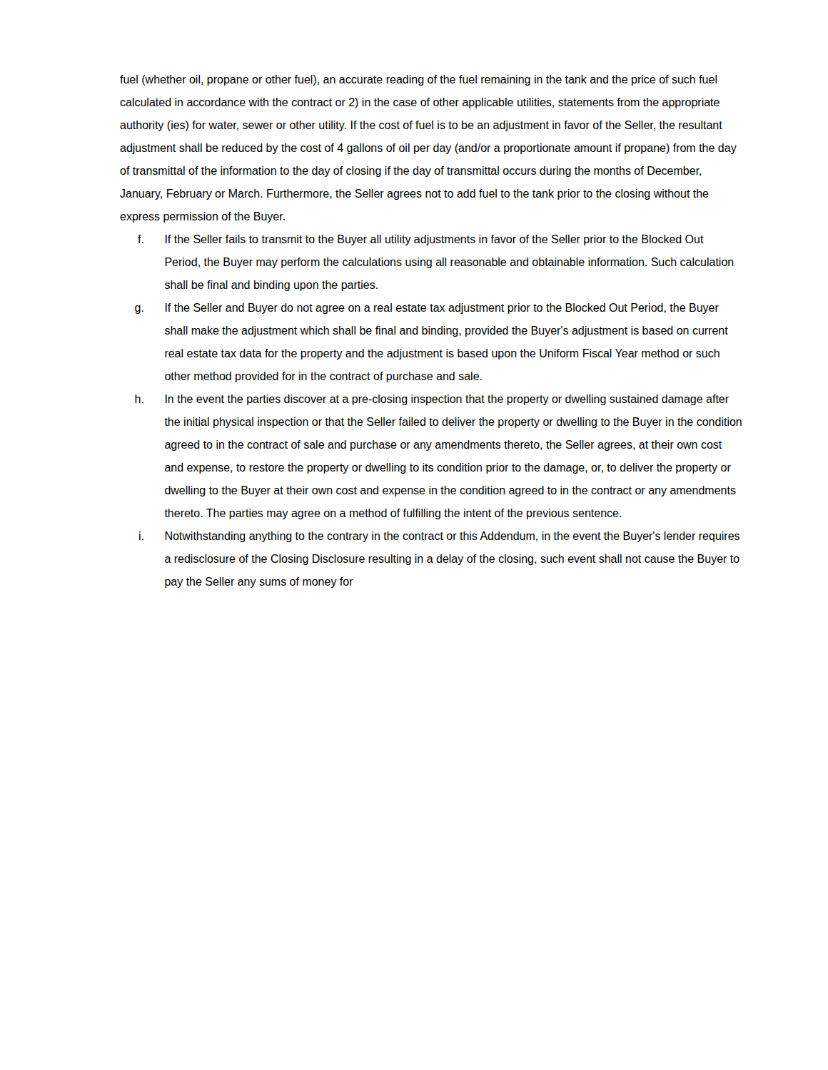fuel (whether oil, propane or other fuel), an accurate reading of the fuel remaining in the tank and the price of such fuel calculated in accordance with the contract or 2) in the case of other applicable utilities, statements from the appropriate authority (ies) for water, sewer or other utility. If the cost of fuel is to be an adjustment in favor of the Seller, the resultant adjustment shall be reduced by the cost of 4 gallons of oil per day (and/or a proportionate amount if propane) from the day of transmittal of the information to the day of closing if the day of transmittal occurs during the months of December, January, February or March. Furthermore, the Seller agrees not to add fuel to the tank prior to the closing without the express permission of the Buyer.
If the Seller fails to transmit to the Buyer all utility adjustments in favor of the Seller prior to the Blocked Out Period, the Buyer may perform the calculations using all reasonable and obtainable information. Such calculation shall be final and binding upon the parties.
If the Seller and Buyer do not agree on a real estate tax adjustment prior to the Blocked Out Period, the Buyer shall make the adjustment which shall be final and binding, provided the Buyer's adjustment is based on current real estate tax data for the property and the adjustment is based upon the Uniform Fiscal Year method or such other method provided for in the contract of purchase and sale.
In the event the parties discover at a pre-closing inspection that the property or dwelling sustained damage after the initial physical inspection or that the Seller failed to deliver the property or dwelling to the Buyer in the condition agreed to in the contract of sale and purchase or any amendments thereto, the Seller agrees, at their own cost and expense, to restore the property or dwelling to its condition prior to the damage, or, to deliver the property or dwelling to the Buyer at their own cost and expense in the condition agreed to in the contract or any amendments thereto. The parties may agree on a method of fulfilling the intent of the previous sentence.
Notwithstanding anything to the contrary in the contract or this Addendum, in the event the Buyer's lender requires a redisclosure of the Closing Disclosure resulting in a delay of the closing, such event shall not cause the Buyer to pay the Seller any sums of money for